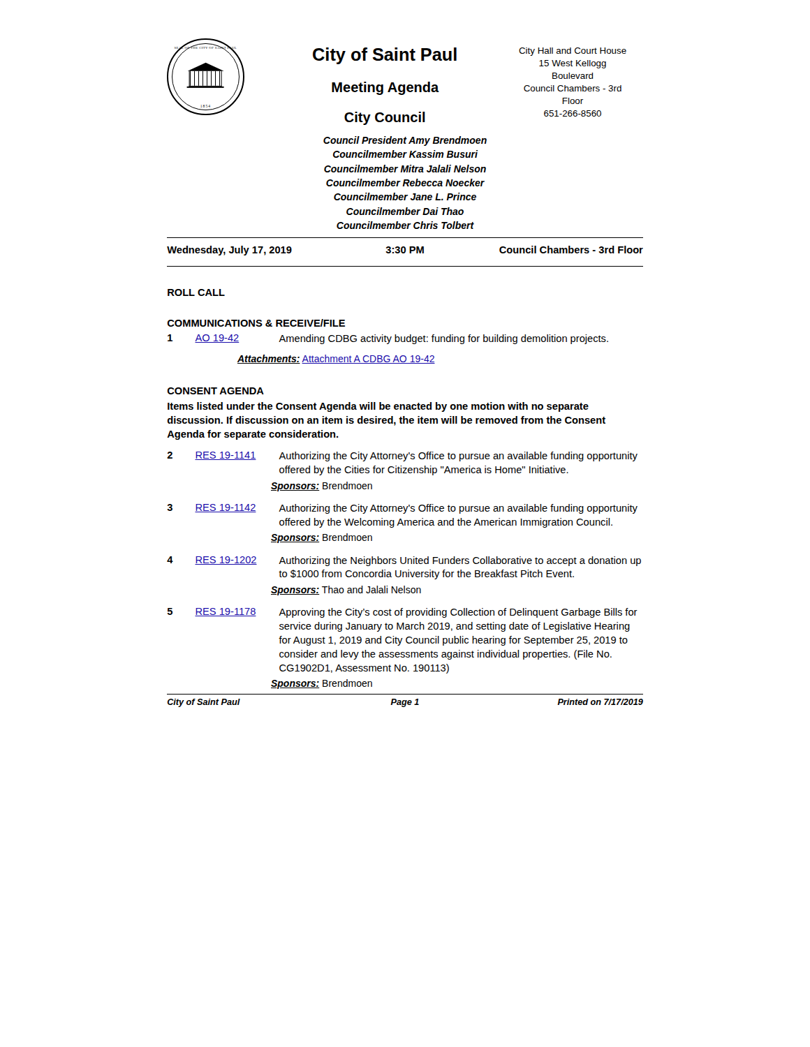SEAL OF THE CITY OF SAINT PAUL
1854
City of Saint Paul
Meeting Agenda
City Council
City Hall and Court House
15 West Kellogg
Boulevard
Council Chambers - 3rd
Floor
651-266-8560
Council President Amy Brendmoen
Councilmember Kassim Busuri
Councilmember Mitra Jalali Nelson
Councilmember Rebecca Noecker
Councilmember Jane L. Prince
Councilmember Dai Thao
Councilmember Chris Tolbert
Wednesday, July 17, 2019
3:30 PM
Council Chambers - 3rd Floor
ROLL CALL
COMMUNICATIONS & RECEIVE/FILE
| 1 | AO 19-42 | Amending CDBG activity budget: funding for building demolition projects. |
| Attachments: Attachment A CDBG AO 19-42 |
CONSENT AGENDA
Items listed under the Consent Agenda will be enacted by one motion with no separate discussion. If discussion on an item is desired, the item will be removed from the Consent Agenda for separate consideration.
| 2 | RES 19-1141 | Authorizing the City Attorney's Office to pursue an available funding opportunity offered by the Cities for Citizenship "America is Home" Initiative. |
| Sponsors: Brendmoen |
| 3 | RES 19-1142 | Authorizing the City Attorney's Office to pursue an available funding opportunity offered by the Welcoming America and the American Immigration Council. |
| Sponsors: Brendmoen |
| 4 | RES 19-1202 | Authorizing the Neighbors United Funders Collaborative to accept a donation up to $1000 from Concordia University for the Breakfast Pitch Event. |
| Sponsors: Thao and Jalali Nelson |
| 5 | RES 19-1178 | Approving the City’s cost of providing Collection of Delinquent Garbage Bills for service during January to March 2019, and setting date of Legislative Hearing for August 1, 2019 and City Council public hearing for September 25, 2019 to consider and levy the assessments against individual properties. (File No. CG1902D1, Assessment No. 190113) |
| Sponsors: Brendmoen |
City of Saint Paul
Page 1
Printed on 7/17/2019